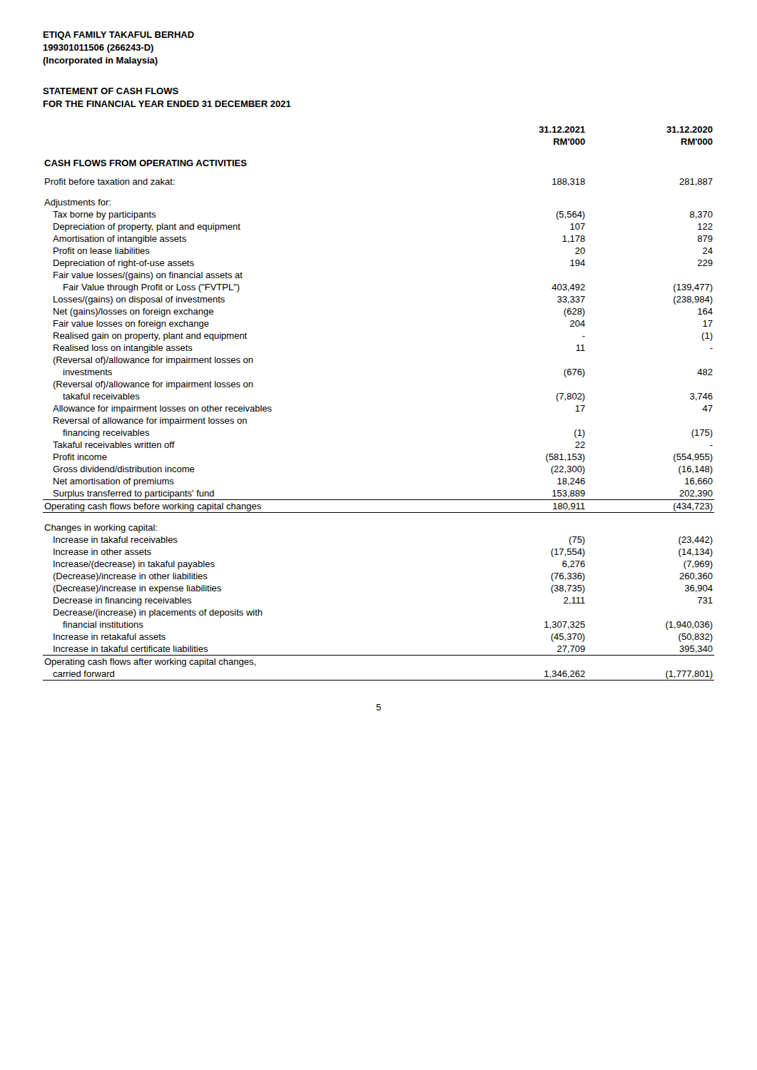ETIQA FAMILY TAKAFUL BERHAD
199301011506 (266243-D)
(Incorporated in Malaysia)
STATEMENT OF CASH FLOWS
FOR THE FINANCIAL YEAR ENDED 31 DECEMBER 2021
| | 31.12.2021 | 31.12.2020 |
| --- | --- | --- |
| | RM'000 | RM'000 |
| CASH FLOWS FROM OPERATING ACTIVITIES | | |
| Profit before taxation and zakat: | 188,318 | 281,887 |
| Adjustments for: | | |
| Tax borne by participants | (5,564) | 8,370 |
| Depreciation of property, plant and equipment | 107 | 122 |
| Amortisation of intangible assets | 1,178 | 879 |
| Profit on lease liabilities | 20 | 24 |
| Depreciation of right-of-use assets | 194 | 229 |
| Fair value losses/(gains) on financial assets at | | |
| Fair Value through Profit or Loss ("FVTPL") | 403,492 | (139,477) |
| Losses/(gains) on disposal of investments | 33,337 | (238,984) |
| Net (gains)/losses on foreign exchange | (628) | 164 |
| Fair value losses on foreign exchange | 204 | 17 |
| Realised gain on property, plant and equipment | - | (1) |
| Realised loss on intangible assets | 11 | - |
| (Reversal of)/allowance for impairment losses on | | |
| investments | (676) | 482 |
| (Reversal of)/allowance for impairment losses on | | |
| takaful receivables | (7,802) | 3,746 |
| Allowance for impairment losses on other receivables | 17 | 47 |
| Reversal of allowance for impairment losses on | | |
| financing receivables | (1) | (175) |
| Takaful receivables written off | 22 | - |
| Profit income | (581,153) | (554,955) |
| Gross dividend/distribution income | (22,300) | (16,148) |
| Net amortisation of premiums | 18,246 | 16,660 |
| Surplus transferred to participants' fund | 153,889 | 202,390 |
| Operating cash flows before working capital changes | 180,911 | (434,723) |
| Changes in working capital: | | |
| Increase in takaful receivables | (75) | (23,442) |
| Increase in other assets | (17,554) | (14,134) |
| Increase/(decrease) in takaful payables | 6,276 | (7,969) |
| (Decrease)/increase in other liabilities | (76,336) | 260,360 |
| (Decrease)/increase in expense liabilities | (38,735) | 36,904 |
| Decrease in financing receivables | 2,111 | 731 |
| Decrease/(increase) in placements of deposits with | | |
| financial institutions | 1,307,325 | (1,940,036) |
| Increase in retakaful assets | (45,370) | (50,832) |
| Increase in takaful certificate liabilities | 27,709 | 395,340 |
| Operating cash flows after working capital changes, | | |
| carried forward | 1,346,262 | (1,777,801) |
5